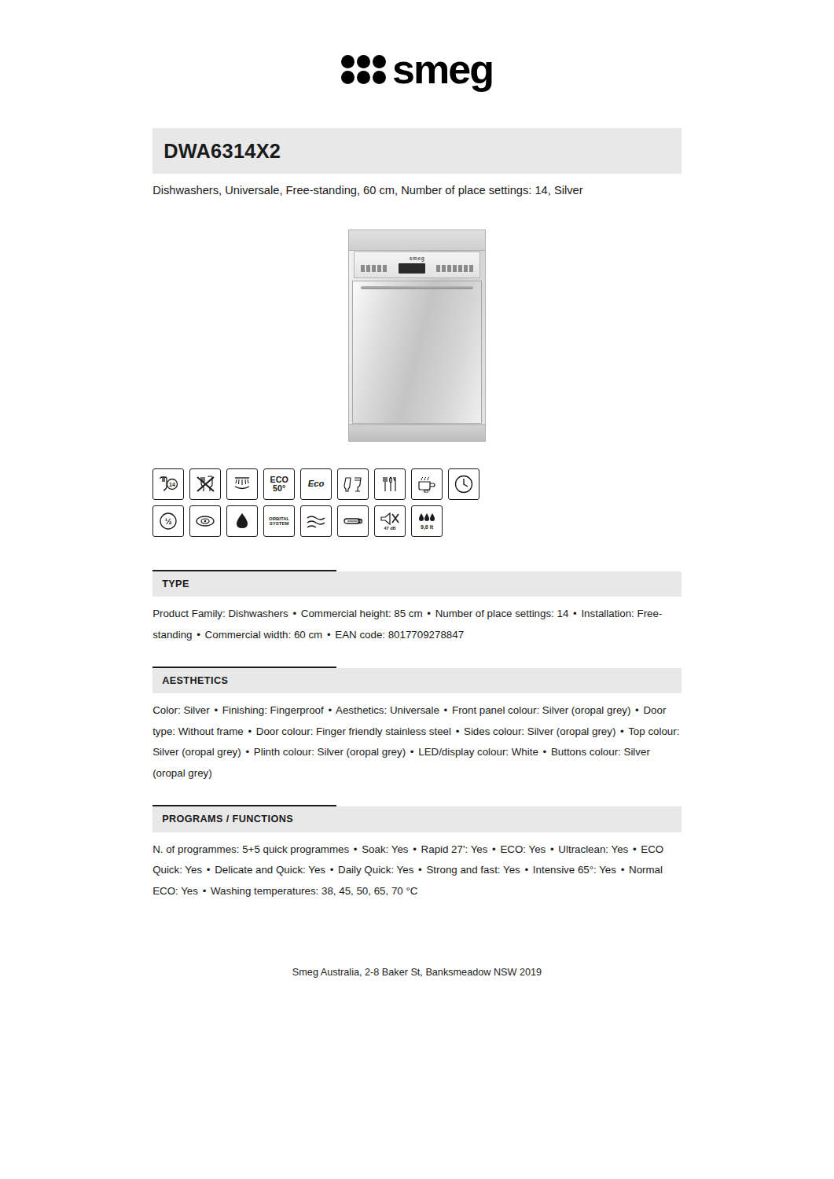smeg
DWA6314X2
Dishwashers, Universale, Free-standing, 60 cm, Number of place settings: 14, Silver
smeg
14
ECO 50°
Eco
65°
½
ORBITAL SYSTEM
47 dB
9,6 lt
TYPE
Product Family: Dishwashers • Commercial height: 85 cm • Number of place settings: 14 • Installation: Free-standing • Commercial width: 60 cm • EAN code: 8017709278847
AESTHETICS
Color: Silver • Finishing: Fingerproof • Aesthetics: Universale • Front panel colour: Silver (oropal grey) • Door type: Without frame • Door colour: Finger friendly stainless steel • Sides colour: Silver (oropal grey) • Top colour: Silver (oropal grey) • Plinth colour: Silver (oropal grey) • LED/display colour: White • Buttons colour: Silver (oropal grey)
PROGRAMS / FUNCTIONS
N. of programmes: 5+5 quick programmes • Soak: Yes • Rapid 27': Yes • ECO: Yes • Ultraclean: Yes • ECO Quick: Yes • Delicate and Quick: Yes • Daily Quick: Yes • Strong and fast: Yes • Intensive 65°: Yes • Normal ECO: Yes • Washing temperatures: 38, 45, 50, 65, 70 °C
Smeg Australia, 2-8 Baker St, Banksmeadow NSW 2019